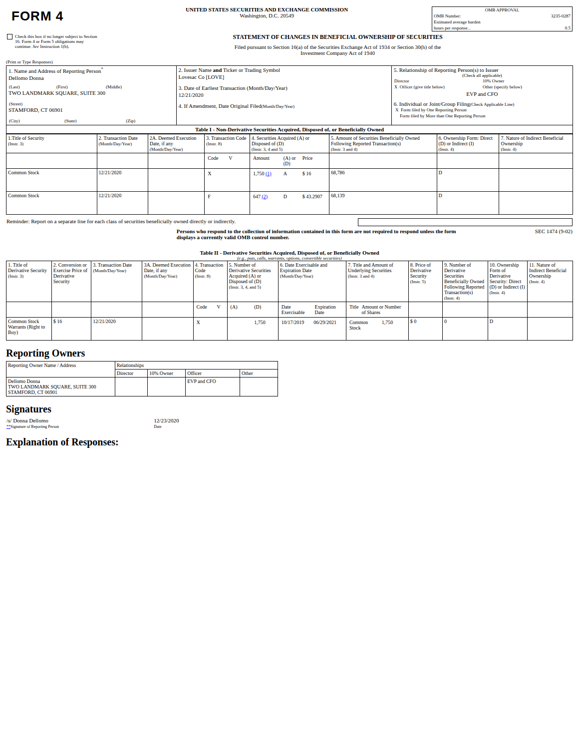| / FORM 4 / | UNITED STATES SECURITIES AND EXCHANGE COMMISSION Washington, D.C. 20549 | / OMB APPROVAL / / OMB Number: / 3235-0287 / / Estimated average burden / / hours per response... / 0.5 / |
| / / Check this box if no longer subject to Section 16. Form 4 or Form 5 obligations may continue. See Instruction 1(b). / | STATEMENT OF CHANGES IN BENEFICIAL OWNERSHIP OF SECURITIES Filed pursuant to Section 16(a) of the Securities Exchange Act of 1934 or Section 30(h) of the Investment Company Act of 1940 |
(Print or Type Responses)
| 1. Name and Address of Reporting Person * Dellomo Donna / (Last) / (First) / (Middle) / TWO LANDMARK SQUARE, SUITE 300 / (Street) / STAMFORD, CT 06901 / (City) / (State) / (Zip) / | 2. Issuer Name and Ticker or Trading Symbol Lovesac Co [LOVE] 3. Date of Earliest Transaction (Month/Day/Year) 12/21/2020 4. If Amendment, Date Original Filed (Month/Day/Year) | 5. Relationship of Reporting Person(s) to Issuer (Check all applicable) / Director / 10% Owner / / X Officer (give title below) / Other (specify below) / EVP and CFO 6. Individual or Joint/Group Filing (Check Applicable Line) / X Form filed by One Reporting Person / / Form filed by More than One Reporting Person / |
| Table I - Non-Derivative Securities Acquired, Disposed of, or Beneficially Owned |
| 1.Title of Security (Instr. 3) | 2. Transaction Date (Month/Day/Year) | 2A. Deemed Execution Date, if any (Month/Day/Year) | 3. Transaction Code (Instr. 8) | 4. Securities Acquired (A) or Disposed of (D) (Instr. 3, 4 and 5) | 5. Amount of Securities Beneficially Owned Following Reported Transaction(s) (Instr. 3 and 4) | 6. Ownership Form: Direct (D) or Indirect (I) (Instr. 4) | 7. Nature of Indirect Beneficial Ownership (Instr. 4) |
| --- | --- | --- | --- | --- | --- | --- | --- |
| | | | / Code / V / | / Amount / (A) or (D) / Price / | | | |
| Common Stock | 12/21/2020 | | / X / / | / 1,750 (1) / A / $ 16 / | 68,786 | D | |
| Common Stock | 12/21/2020 | | / F / / | / 647 (2) / D / $ 43.2907 / | 68,139 | D | |
| Reminder: Report on a separate line for each class of securities beneficially owned directly or indirectly. | |
| | Persons who respond to the collection of information contained in this form are not required to respond unless the form displays a currently valid OMB control number. | SEC 1474 (9-02) |
Table II - Derivative Securities Acquired, Disposed of, or Beneficially Owned
(e.g., puts, calls, warrants, options, convertible securities)
| 1. Title of Derivative Security (Instr. 3) | 2. Conversion or Exercise Price of Derivative Security | 3. Transaction Date (Month/Day/Year) | 3A. Deemed Execution Date, if any (Month/Day/Year) | 4. Transaction Code (Instr. 8) | 5. Number of Derivative Securities Acquired (A) or Disposed of (D) (Instr. 3, 4, and 5) | 6. Date Exercisable and Expiration Date (Month/Day/Year) | 7. Title and Amount of Underlying Securities (Instr. 3 and 4) | 8. Price of Derivative Security (Instr. 5) | 9. Number of Derivative Securities Beneficially Owned Following Reported Transaction(s) (Instr. 4) | 10. Ownership Form of Derivative Security: Direct (D) or Indirect (I) (Instr. 4) | 11. Nature of Indirect Beneficial Ownership (Instr. 4) |
| --- | --- | --- | --- | --- | --- | --- | --- | --- | --- | --- | --- |
| | | | | / Code / V / | / (A) / (D) / | / Date Exercisable / Expiration Date / | / Title / Amount or Number of Shares / | | | | |
| Common Stock Warrants (Right to Buy) | $ 16 | 12/21/2020 | | / X / / | / / 1,750 / | / 10/17/2019 / 06/29/2021 / | / Common Stock / 1,750 / | $ 0 | 0 | D | |
Reporting Owners
| Reporting Owner Name / Address | Relationships |
| --- | --- |
| Director | 10% Owner | Officer | Other |
| Dellomo Donna TWO LANDMARK SQUARE, SUITE 300 STAMFORD, CT 06901 | | | EVP and CFO | |
Signatures
| /s/ Donna Dellomo | | 12/23/2020 |
| ** Signature of Reporting Person | | Date |
Explanation of Responses: